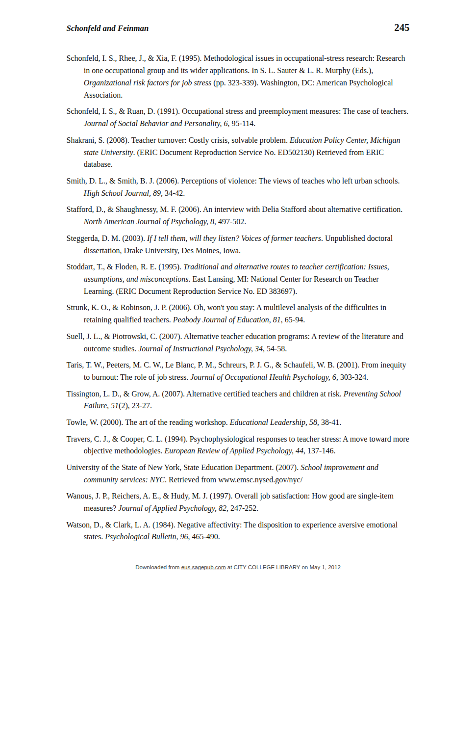Schonfeld and Feinman 245
Schonfeld, I. S., Rhee, J., & Xia, F. (1995). Methodological issues in occupational-stress research: Research in one occupational group and its wider applications. In S. L. Sauter & L. R. Murphy (Eds.), Organizational risk factors for job stress (pp. 323-339). Washington, DC: American Psychological Association.
Schonfeld, I. S., & Ruan, D. (1991). Occupational stress and preemployment measures: The case of teachers. Journal of Social Behavior and Personality, 6, 95-114.
Shakrani, S. (2008). Teacher turnover: Costly crisis, solvable problem. Education Policy Center, Michigan state University. (ERIC Document Reproduction Service No. ED502130) Retrieved from ERIC database.
Smith, D. L., & Smith, B. J. (2006). Perceptions of violence: The views of teaches who left urban schools. High School Journal, 89, 34-42.
Stafford, D., & Shaughnessy, M. F. (2006). An interview with Delia Stafford about alternative certification. North American Journal of Psychology, 8, 497-502.
Steggerda, D. M. (2003). If I tell them, will they listen? Voices of former teachers. Unpublished doctoral dissertation, Drake University, Des Moines, Iowa.
Stoddart, T., & Floden, R. E. (1995). Traditional and alternative routes to teacher certification: Issues, assumptions, and misconceptions. East Lansing, MI: National Center for Research on Teacher Learning. (ERIC Document Reproduction Service No. ED 383697).
Strunk, K. O., & Robinson, J. P. (2006). Oh, won't you stay: A multilevel analysis of the difficulties in retaining qualified teachers. Peabody Journal of Education, 81, 65-94.
Suell, J. L., & Piotrowski, C. (2007). Alternative teacher education programs: A review of the literature and outcome studies. Journal of Instructional Psychology, 34, 54-58.
Taris, T. W., Peeters, M. C. W., Le Blanc, P. M., Schreurs, P. J. G., & Schaufeli, W. B. (2001). From inequity to burnout: The role of job stress. Journal of Occupational Health Psychology, 6, 303-324.
Tissington, L. D., & Grow, A. (2007). Alternative certified teachers and children at risk. Preventing School Failure, 51(2), 23-27.
Towle, W. (2000). The art of the reading workshop. Educational Leadership, 58, 38-41.
Travers, C. J., & Cooper, C. L. (1994). Psychophysiological responses to teacher stress: A move toward more objective methodologies. European Review of Applied Psychology, 44, 137-146.
University of the State of New York, State Education Department. (2007). School improvement and community services: NYC. Retrieved from www.emsc.nysed.gov/nyc/
Wanous, J. P., Reichers, A. E., & Hudy, M. J. (1997). Overall job satisfaction: How good are single-item measures? Journal of Applied Psychology, 82, 247-252.
Watson, D., & Clark, L. A. (1984). Negative affectivity: The disposition to experience aversive emotional states. Psychological Bulletin, 96, 465-490.
Downloaded from eus.sagepub.com at CITY COLLEGE LIBRARY on May 1, 2012